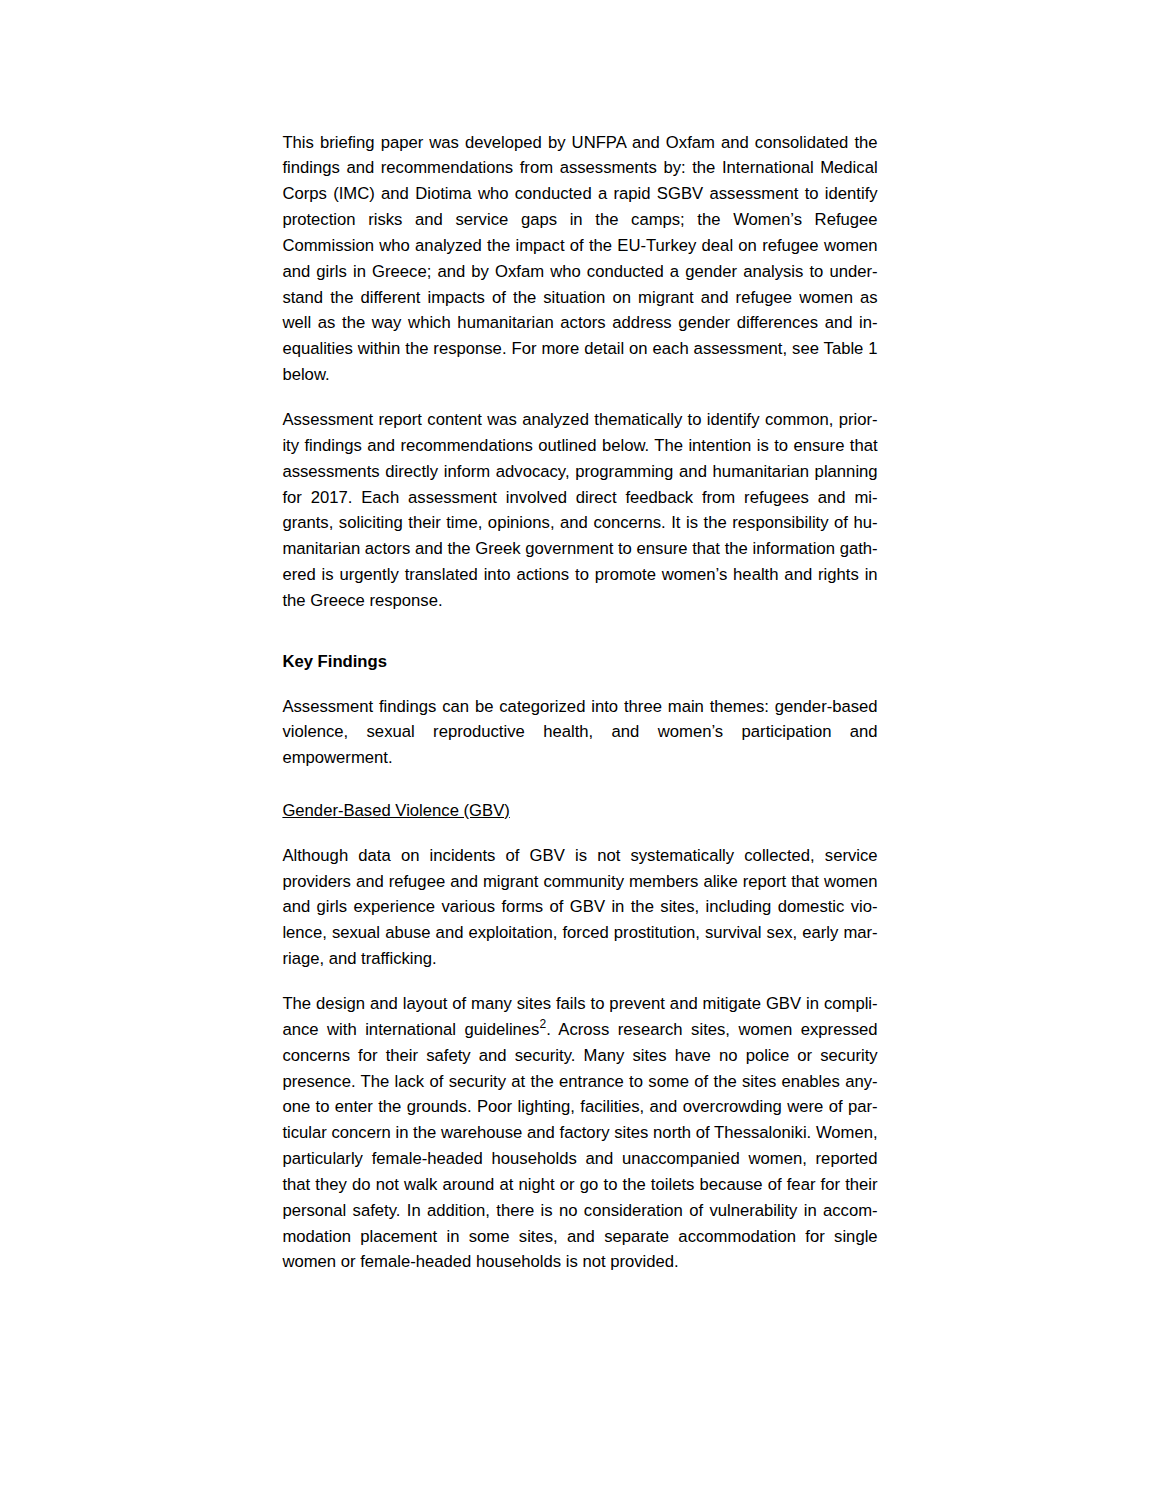This briefing paper was developed by UNFPA and Oxfam and consolidated the findings and recommendations from assessments by: the International Medical Corps (IMC) and Diotima who conducted a rapid SGBV assessment to identify protection risks and service gaps in the camps; the Women’s Refugee Commission who analyzed the impact of the EU-Turkey deal on refugee women and girls in Greece; and by Oxfam who conducted a gender analysis to understand the different impacts of the situation on migrant and refugee women as well as the way which humanitarian actors address gender differences and inequalities within the response. For more detail on each assessment, see Table 1 below.
Assessment report content was analyzed thematically to identify common, priority findings and recommendations outlined below. The intention is to ensure that assessments directly inform advocacy, programming and humanitarian planning for 2017. Each assessment involved direct feedback from refugees and migrants, soliciting their time, opinions, and concerns. It is the responsibility of humanitarian actors and the Greek government to ensure that the information gathered is urgently translated into actions to promote women’s health and rights in the Greece response.
Key Findings
Assessment findings can be categorized into three main themes: gender-based violence, sexual reproductive health, and women’s participation and empowerment.
Gender-Based Violence (GBV)
Although data on incidents of GBV is not systematically collected, service providers and refugee and migrant community members alike report that women and girls experience various forms of GBV in the sites, including domestic violence, sexual abuse and exploitation, forced prostitution, survival sex, early marriage, and trafficking.
The design and layout of many sites fails to prevent and mitigate GBV in compliance with international guidelines2. Across research sites, women expressed concerns for their safety and security. Many sites have no police or security presence. The lack of security at the entrance to some of the sites enables anyone to enter the grounds. Poor lighting, facilities, and overcrowding were of particular concern in the warehouse and factory sites north of Thessaloniki. Women, particularly female-headed households and unaccompanied women, reported that they do not walk around at night or go to the toilets because of fear for their personal safety. In addition, there is no consideration of vulnerability in accommodation placement in some sites, and separate accommodation for single women or female-headed households is not provided.